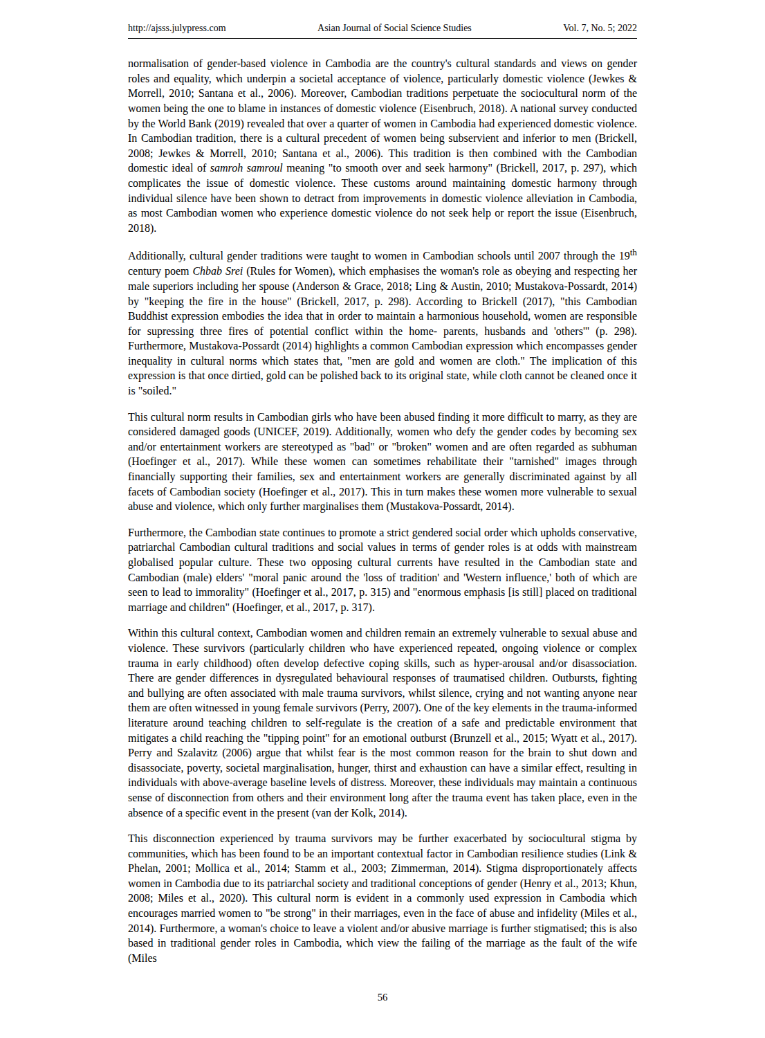http://ajsss.julypress.com Asian Journal of Social Science Studies Vol. 7, No. 5; 2022
normalisation of gender-based violence in Cambodia are the country's cultural standards and views on gender roles and equality, which underpin a societal acceptance of violence, particularly domestic violence (Jewkes & Morrell, 2010; Santana et al., 2006). Moreover, Cambodian traditions perpetuate the sociocultural norm of the women being the one to blame in instances of domestic violence (Eisenbruch, 2018). A national survey conducted by the World Bank (2019) revealed that over a quarter of women in Cambodia had experienced domestic violence. In Cambodian tradition, there is a cultural precedent of women being subservient and inferior to men (Brickell, 2008; Jewkes & Morrell, 2010; Santana et al., 2006). This tradition is then combined with the Cambodian domestic ideal of samroh samroul meaning "to smooth over and seek harmony" (Brickell, 2017, p. 297), which complicates the issue of domestic violence. These customs around maintaining domestic harmony through individual silence have been shown to detract from improvements in domestic violence alleviation in Cambodia, as most Cambodian women who experience domestic violence do not seek help or report the issue (Eisenbruch, 2018).
Additionally, cultural gender traditions were taught to women in Cambodian schools until 2007 through the 19th century poem Chbab Srei (Rules for Women), which emphasises the woman's role as obeying and respecting her male superiors including her spouse (Anderson & Grace, 2018; Ling & Austin, 2010; Mustakova-Possardt, 2014) by "keeping the fire in the house" (Brickell, 2017, p. 298). According to Brickell (2017), "this Cambodian Buddhist expression embodies the idea that in order to maintain a harmonious household, women are responsible for supressing three fires of potential conflict within the home- parents, husbands and 'others'" (p. 298). Furthermore, Mustakova-Possardt (2014) highlights a common Cambodian expression which encompasses gender inequality in cultural norms which states that, "men are gold and women are cloth." The implication of this expression is that once dirtied, gold can be polished back to its original state, while cloth cannot be cleaned once it is "soiled."
This cultural norm results in Cambodian girls who have been abused finding it more difficult to marry, as they are considered damaged goods (UNICEF, 2019). Additionally, women who defy the gender codes by becoming sex and/or entertainment workers are stereotyped as "bad" or "broken" women and are often regarded as subhuman (Hoefinger et al., 2017). While these women can sometimes rehabilitate their "tarnished" images through financially supporting their families, sex and entertainment workers are generally discriminated against by all facets of Cambodian society (Hoefinger et al., 2017). This in turn makes these women more vulnerable to sexual abuse and violence, which only further marginalises them (Mustakova-Possardt, 2014).
Furthermore, the Cambodian state continues to promote a strict gendered social order which upholds conservative, patriarchal Cambodian cultural traditions and social values in terms of gender roles is at odds with mainstream globalised popular culture. These two opposing cultural currents have resulted in the Cambodian state and Cambodian (male) elders' "moral panic around the 'loss of tradition' and 'Western influence,' both of which are seen to lead to immorality" (Hoefinger et al., 2017, p. 315) and "enormous emphasis [is still] placed on traditional marriage and children" (Hoefinger, et al., 2017, p. 317).
Within this cultural context, Cambodian women and children remain an extremely vulnerable to sexual abuse and violence. These survivors (particularly children who have experienced repeated, ongoing violence or complex trauma in early childhood) often develop defective coping skills, such as hyper-arousal and/or disassociation. There are gender differences in dysregulated behavioural responses of traumatised children. Outbursts, fighting and bullying are often associated with male trauma survivors, whilst silence, crying and not wanting anyone near them are often witnessed in young female survivors (Perry, 2007). One of the key elements in the trauma-informed literature around teaching children to self-regulate is the creation of a safe and predictable environment that mitigates a child reaching the "tipping point" for an emotional outburst (Brunzell et al., 2015; Wyatt et al., 2017). Perry and Szalavitz (2006) argue that whilst fear is the most common reason for the brain to shut down and disassociate, poverty, societal marginalisation, hunger, thirst and exhaustion can have a similar effect, resulting in individuals with above-average baseline levels of distress. Moreover, these individuals may maintain a continuous sense of disconnection from others and their environment long after the trauma event has taken place, even in the absence of a specific event in the present (van der Kolk, 2014).
This disconnection experienced by trauma survivors may be further exacerbated by sociocultural stigma by communities, which has been found to be an important contextual factor in Cambodian resilience studies (Link & Phelan, 2001; Mollica et al., 2014; Stamm et al., 2003; Zimmerman, 2014). Stigma disproportionately affects women in Cambodia due to its patriarchal society and traditional conceptions of gender (Henry et al., 2013; Khun, 2008; Miles et al., 2020). This cultural norm is evident in a commonly used expression in Cambodia which encourages married women to "be strong" in their marriages, even in the face of abuse and infidelity (Miles et al., 2014). Furthermore, a woman's choice to leave a violent and/or abusive marriage is further stigmatised; this is also based in traditional gender roles in Cambodia, which view the failing of the marriage as the fault of the wife (Miles
56